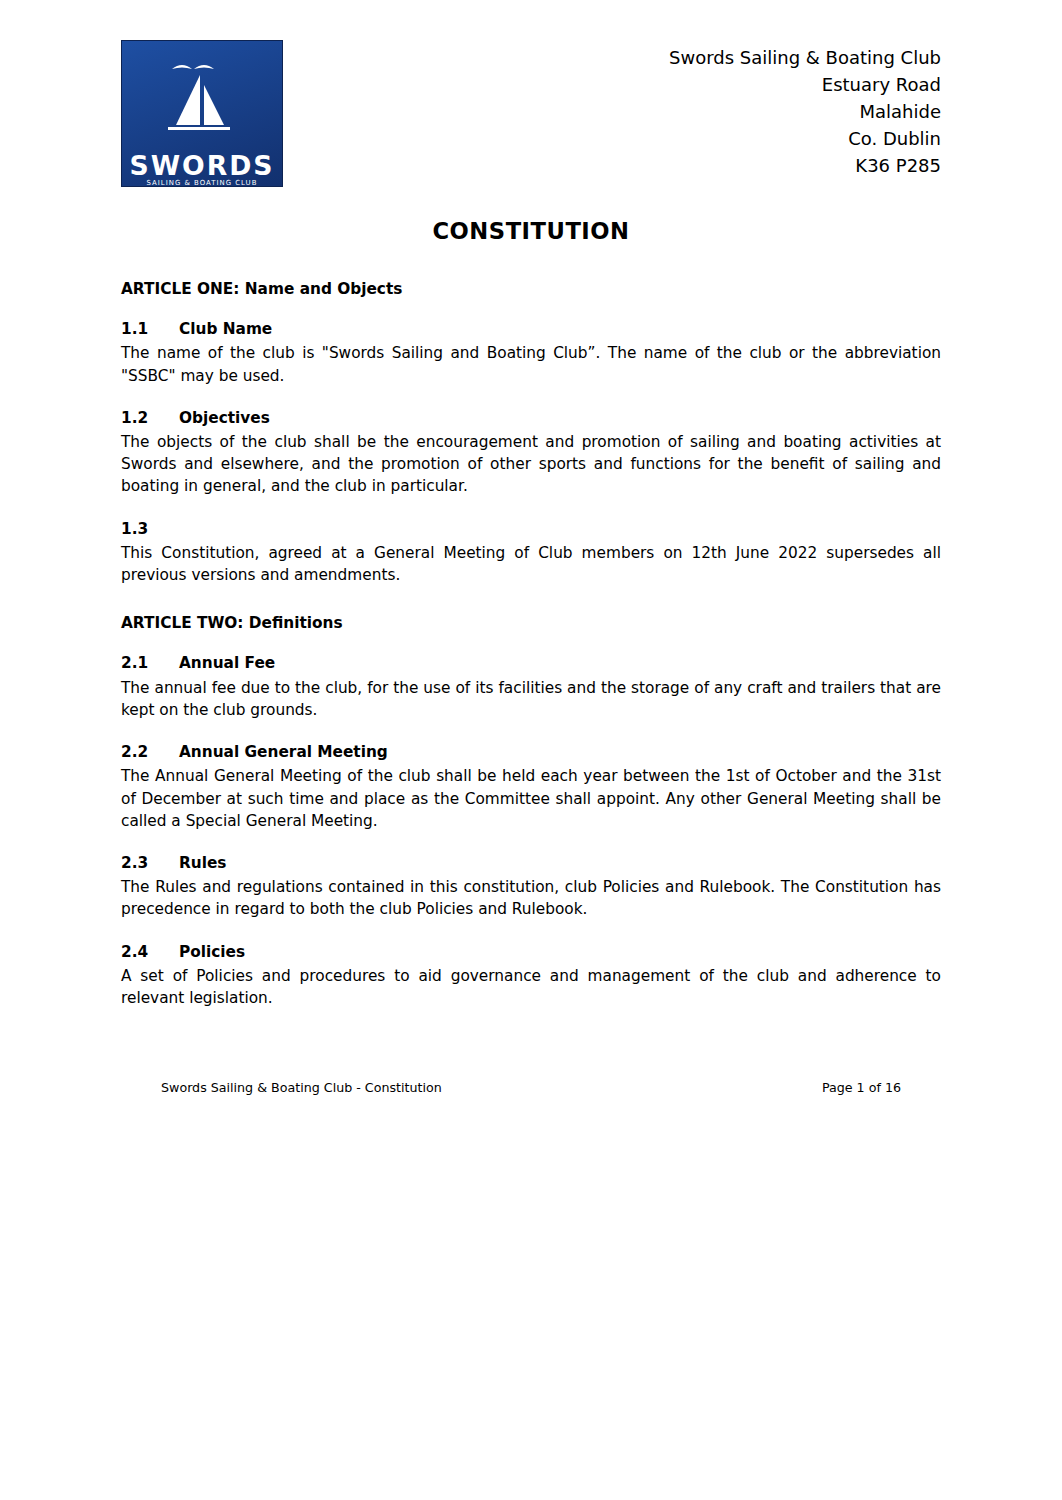SWORDS
SAILING & BOATING CLUB
Swords Sailing & Boating Club
Estuary Road
Malahide
Co. Dublin
K36 P285
CONSTITUTION
ARTICLE ONE: Name and Objects
1.1 Club Name
The name of the club is "Swords Sailing and Boating Club”. The name of the club or the abbreviation "SSBC" may be used.
1.2 Objectives
The objects of the club shall be the encouragement and promotion of sailing and boating activities at Swords and elsewhere, and the promotion of other sports and functions for the benefit of sailing and boating in general, and the club in particular.
1.3
This Constitution, agreed at a General Meeting of Club members on 12th June 2022 supersedes all previous versions and amendments.
ARTICLE TWO: Definitions
2.1 Annual Fee
The annual fee due to the club, for the use of its facilities and the storage of any craft and trailers that are kept on the club grounds.
2.2 Annual General Meeting
The Annual General Meeting of the club shall be held each year between the 1st of October and the 31st of December at such time and place as the Committee shall appoint. Any other General Meeting shall be called a Special General Meeting.
2.3 Rules
The Rules and regulations contained in this constitution, club Policies and Rulebook. The Constitution has precedence in regard to both the club Policies and Rulebook.
2.4 Policies
A set of Policies and procedures to aid governance and management of the club and adherence to relevant legislation.
Swords Sailing & Boating Club - Constitution
Page 1 of 16